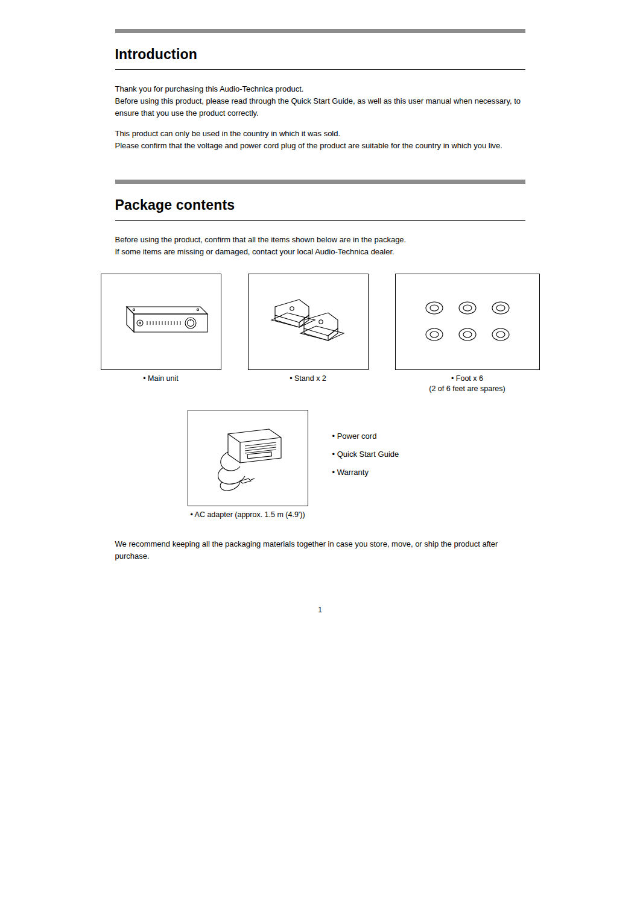Introduction
Thank you for purchasing this Audio-Technica product.
Before using this product, please read through the Quick Start Guide, as well as this user manual when necessary, to ensure that you use the product correctly.
This product can only be used in the country in which it was sold.
Please confirm that the voltage and power cord plug of the product are suitable for the country in which you live.
Package contents
Before using the product, confirm that all the items shown below are in the package.
If some items are missing or damaged, contact your local Audio-Technica dealer.
• Main unit
• Stand x 2
• Foot x 6
(2 of 6 feet are spares)
• AC adapter (approx. 1.5 m (4.9'))
• Power cord
• Quick Start Guide
• Warranty
We recommend keeping all the packaging materials together in case you store, move, or ship the product after purchase.
1